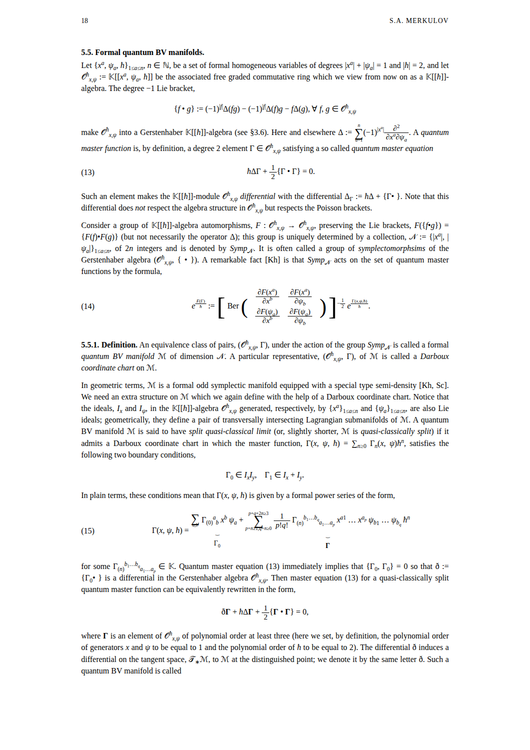18 S.A. MERKULOV
5.5. Formal quantum BV manifolds.
Let {xa, ψa, ħ}1≤a≤n, n ∈ ℕ, be a set of formal homogeneous variables of degrees |xa| + |ψa| = 1 and |ħ| = 2, and let 𝒪ħx,ψ := 𝕂[[xa, ψa, ħ]] be the associated free graded commutative ring which we view from now on as a 𝕂[[ħ]]-algebra. The degree −1 Lie bracket,
{f • g} := (−1)|f|Δ(fg) − (−1)|f|Δ(f)g − f Δ(g), ∀ f, g ∈ 𝒪ħx,ψ
make 𝒪ħx,ψ into a Gerstenhaber 𝕂[[ħ]]-algebra (see §3.6). Here and elsewhere Δ := n∑a=1(−1)|xa|∂2∂xa∂ψa. A quantum master function is, by definition, a degree 2 element Γ ∈ 𝒪ħx,ψ satisfying a so called quantum master equation
(13) ħ ΔΓ + 12{Γ • Γ} = 0.
Such an element makes the 𝕂[[ħ]]-module 𝒪ħx,ψ differential with the differential ΔΓ := ħ Δ + {Γ• }. Note that this differential does not respect the algebra structure in 𝒪ħx,ψ but respects the Poisson brackets.
Consider a group of 𝕂[[ħ]]-algebra automorphisms, F : 𝒪ħx,ψ → 𝒪ħx,ψ, preserving the Lie brackets, F({f•g}) = {F(f)•F(g)} (but not necessarily the operator Δ); this group is uniquely determined by a collection, 𝒩 := {|xa|, |ψa|}1≤a≤n, of 2n integers and is denoted by Symp𝒩. It is often called a group of symplectomorphsims of the Gerstenhaber algebra (𝒪ħx,ψ, { • }). A remarkable fact [Kh] is that Symp𝒩 acts on the set of quantum master functions by the formula,
(14) eF(Γ) ħ := [ Ber (
| ∂ F ( x a ) ∂ x b | ∂ F ( x a ) ∂ ψ b |
| ∂ F ( ψ a ) ∂ x b | ∂ F ( ψ a ) ∂ ψ b |
) ]−12 eΓ(x,ψ,ħ) ħ.
5.5.1. Definition. An equivalence class of pairs, (𝒪ħx,ψ, Γ), under the action of the group Symp𝒩 is called a formal quantum BV manifold ℳ of dimension 𝒩. A particular representative, (𝒪ħx,ψ, Γ), of ℳ is called a Darboux coordinate chart on ℳ.
In geometric terms, ℳ is a formal odd symplectic manifold equipped with a special type semi-density [Kh, Sc]. We need an extra structure on ℳ which we again define with the help of a Darboux coordinate chart. Notice that the ideals, Ix and Iψ, in the 𝕂[[ħ]]-algebra 𝒪ħx,ψ generated, respectively, by {xa}1≤a≤n and {ψa}1≤a≤n, are also Lie ideals; geometrically, they define a pair of transversally intersecting Lagrangian submanifolds of ℳ. A quantum BV manifold ℳ is said to have split quasi-classical limit (or, slightly shorter, ℳ is quasi-classically split) if it admits a Darboux coordinate chart in which the master function, Γ(x, ψ, ħ) = ∑n≥0 Γn(x, ψ)ħn, satisfies the following two boundary conditions,
Γ0 ∈ IxIy, Γ1 ∈ Ix + Iy.
In plain terms, these conditions mean that Γ(x, ψ, ħ) is given by a formal power series of the form,
(15) Γ(x, ψ, ħ) = ∑a,b Γ(0)ab xb ψa + ⏟ Γ0 p+q+2n≥3∑p+n≥1,q+n≥0 1 p!q! Γ(n)b1…bqa1…ap xa1 … xap ψb1 … ψbq ħn ⏟ Γ
for some Γ(n)b1…bqa1…ap ∈ 𝕂. Quantum master equation (13) immediately implies that {Γ0, Γ0} = 0 so that ð := {Γ0• } is a differential in the Gerstenhaber algebra 𝒪ħx,ψ. Then master equation (13) for a quasi-classically split quantum master function can be equivalently rewritten in the form,
ðΓ + ħ ΔΓ + 12{Γ • Γ} = 0,
where Γ is an element of 𝒪ħx,ψ of polynomial order at least three (here we set, by definition, the polynomial order of generators x and ψ to be equal to 1 and the polynomial order of ħ to be equal to 2). The differential ð induces a differential on the tangent space, 𝒯∗ℳ, to ℳ at the distinguished point; we denote it by the same letter ð. Such a quantum BV manifold is called